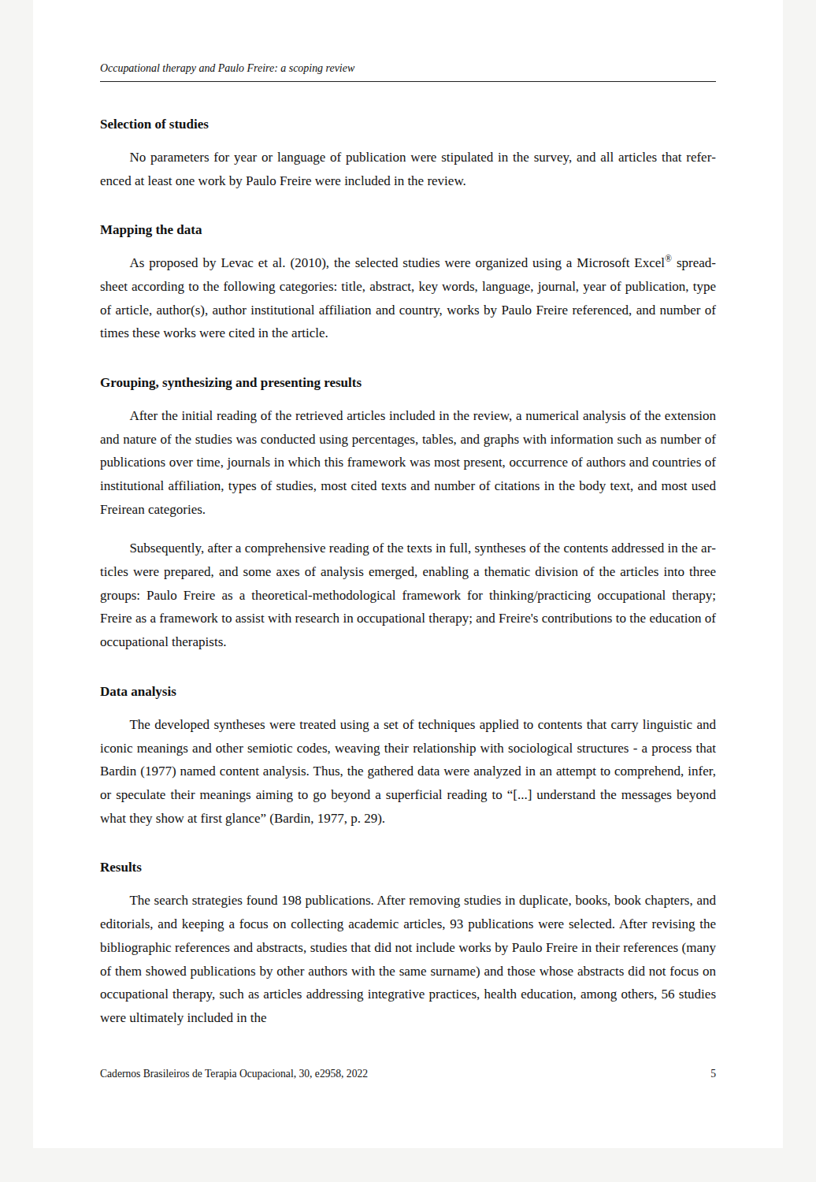Occupational therapy and Paulo Freire: a scoping review
Selection of studies
No parameters for year or language of publication were stipulated in the survey, and all articles that referenced at least one work by Paulo Freire were included in the review.
Mapping the data
As proposed by Levac et al. (2010), the selected studies were organized using a Microsoft Excel® spreadsheet according to the following categories: title, abstract, key words, language, journal, year of publication, type of article, author(s), author institutional affiliation and country, works by Paulo Freire referenced, and number of times these works were cited in the article.
Grouping, synthesizing and presenting results
After the initial reading of the retrieved articles included in the review, a numerical analysis of the extension and nature of the studies was conducted using percentages, tables, and graphs with information such as number of publications over time, journals in which this framework was most present, occurrence of authors and countries of institutional affiliation, types of studies, most cited texts and number of citations in the body text, and most used Freirean categories.
Subsequently, after a comprehensive reading of the texts in full, syntheses of the contents addressed in the articles were prepared, and some axes of analysis emerged, enabling a thematic division of the articles into three groups: Paulo Freire as a theoretical-methodological framework for thinking/practicing occupational therapy; Freire as a framework to assist with research in occupational therapy; and Freire's contributions to the education of occupational therapists.
Data analysis
The developed syntheses were treated using a set of techniques applied to contents that carry linguistic and iconic meanings and other semiotic codes, weaving their relationship with sociological structures - a process that Bardin (1977) named content analysis. Thus, the gathered data were analyzed in an attempt to comprehend, infer, or speculate their meanings aiming to go beyond a superficial reading to “[...] understand the messages beyond what they show at first glance” (Bardin, 1977, p. 29).
Results
The search strategies found 198 publications. After removing studies in duplicate, books, book chapters, and editorials, and keeping a focus on collecting academic articles, 93 publications were selected. After revising the bibliographic references and abstracts, studies that did not include works by Paulo Freire in their references (many of them showed publications by other authors with the same surname) and those whose abstracts did not focus on occupational therapy, such as articles addressing integrative practices, health education, among others, 56 studies were ultimately included in the
Cadernos Brasileiros de Terapia Ocupacional, 30, e2958, 2022 5